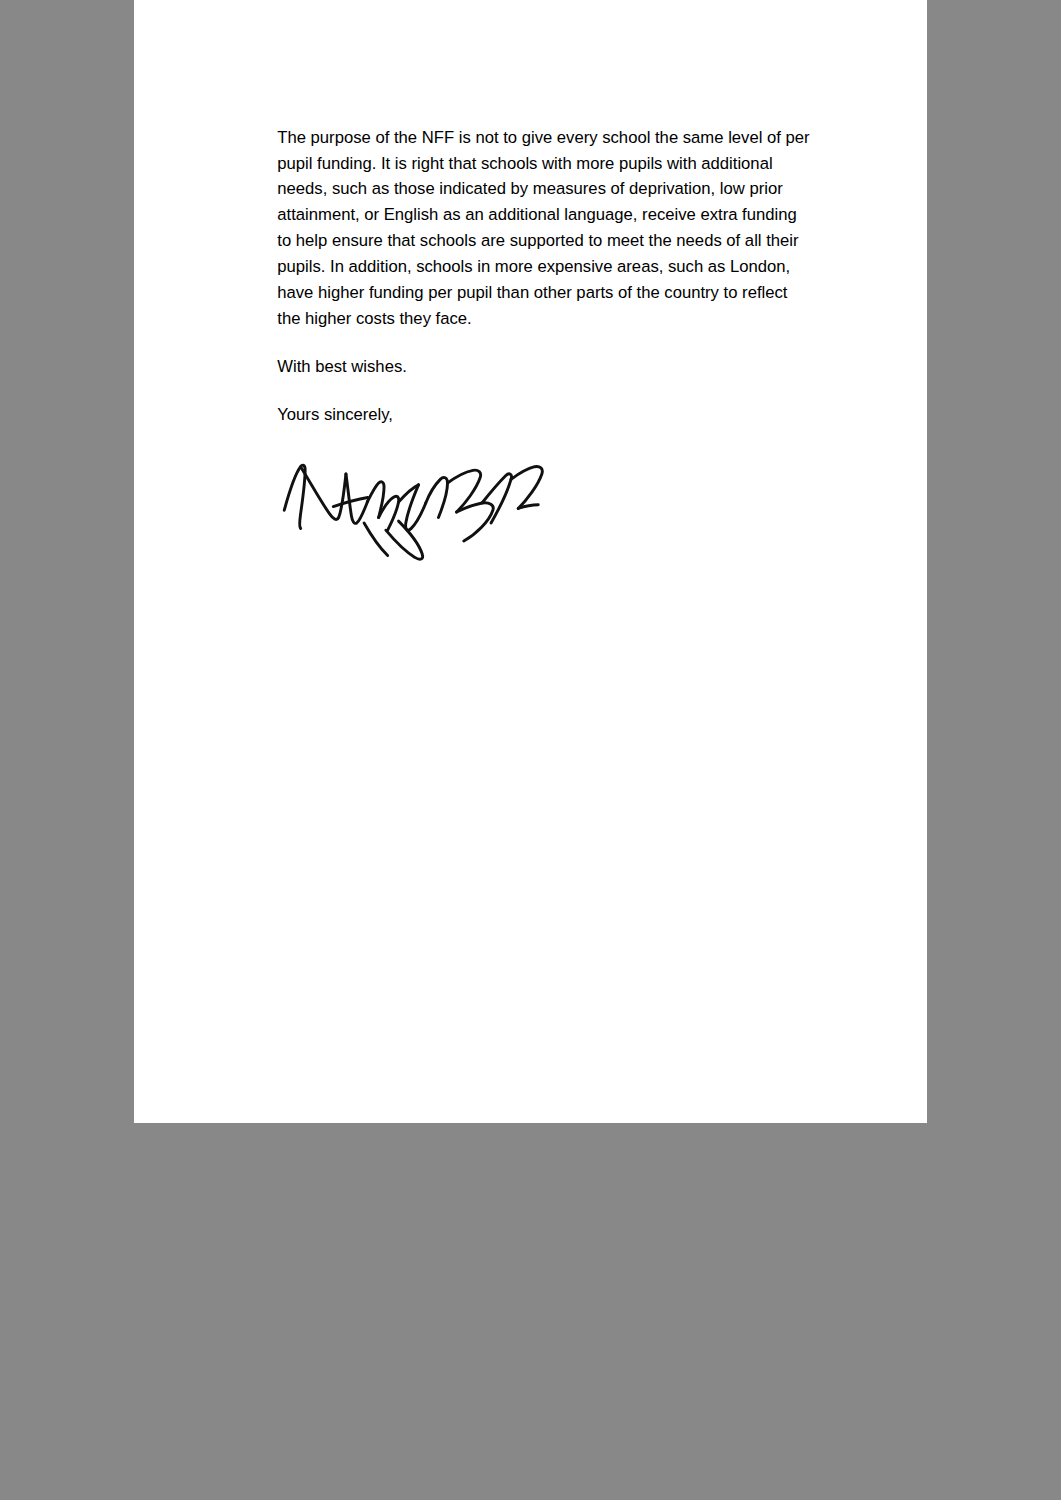The purpose of the NFF is not to give every school the same level of per pupil funding. It is right that schools with more pupils with additional needs, such as those indicated by measures of deprivation, low prior attainment, or English as an additional language, receive extra funding to help ensure that schools are supported to meet the needs of all their pupils. In addition, schools in more expensive areas, such as London, have higher funding per pupil than other parts of the country to reflect the higher costs they face.
With best wishes.
Yours sincerely,